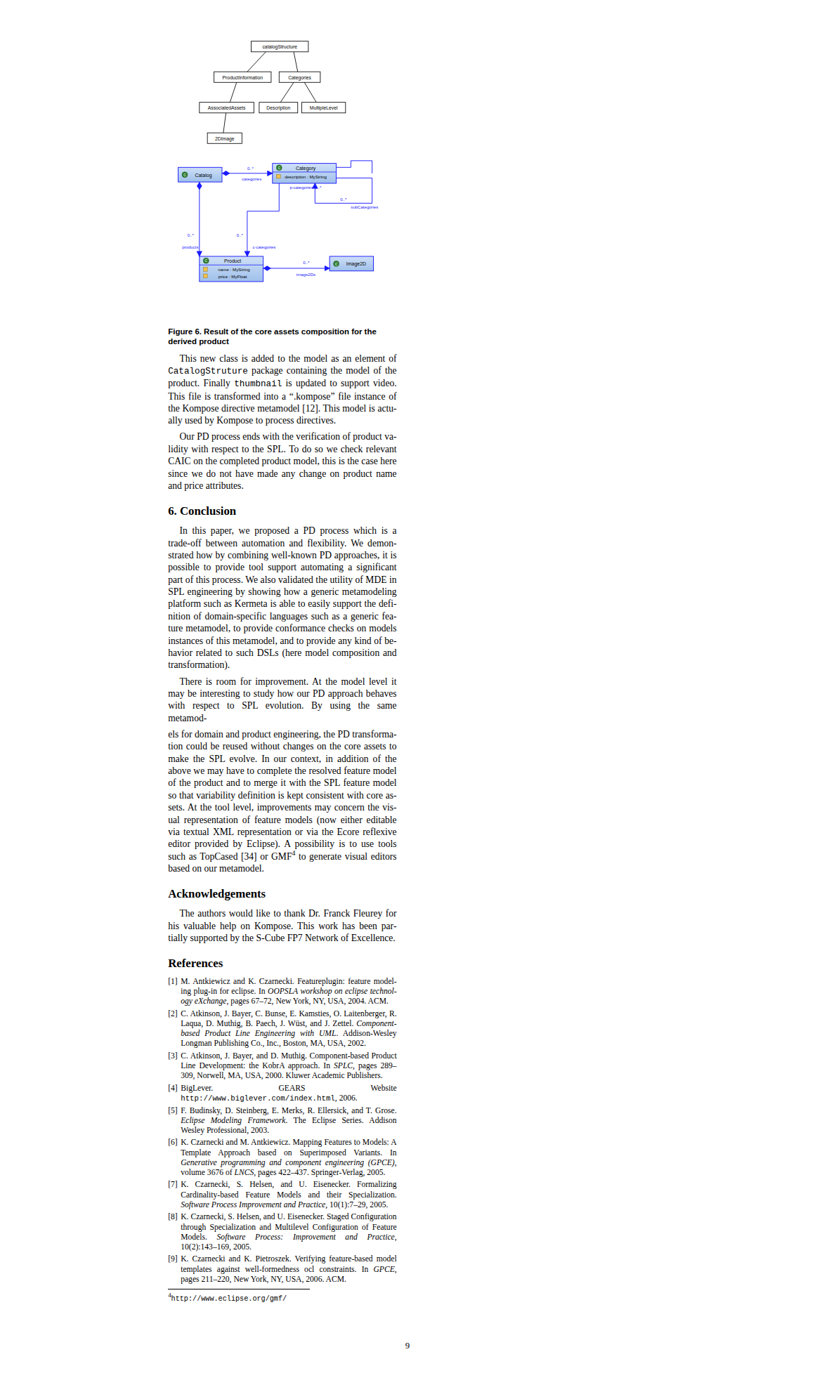catalogStructure ProductInformation Categories AssociatedAssets Description MultipleLevel 2DImage C Catalog C Category description : MyString C Product name : MyString price : MyFloat C Image2D 0..* categories 0..* subCategories p-categories 0..* 0..* products 0..* c-categories 0..* image2Ds
Figure 6. Result of the core assets composition for the derived product
This new class is added to the model as an element of CatalogStruture package containing the model of the product. Finally thumbnail is updated to support video. This file is transformed into a “.kompose” file instance of the Kompose directive metamodel [12]. This model is actually used by Kompose to process directives.
Our PD process ends with the verification of product validity with respect to the SPL. To do so we check relevant CAIC on the completed product model, this is the case here since we do not have made any change on product name and price attributes.
6. Conclusion
In this paper, we proposed a PD process which is a trade-off between automation and flexibility. We demonstrated how by combining well-known PD approaches, it is possible to provide tool support automating a significant part of this process. We also validated the utility of MDE in SPL engineering by showing how a generic metamodeling platform such as Kermeta is able to easily support the definition of domain-specific languages such as a generic feature metamodel, to provide conformance checks on models instances of this metamodel, and to provide any kind of behavior related to such DSLs (here model composition and transformation).
There is room for improvement. At the model level it may be interesting to study how our PD approach behaves with respect to SPL evolution. By using the same metamod-
els for domain and product engineering, the PD transformation could be reused without changes on the core assets to make the SPL evolve. In our context, in addition of the above we may have to complete the resolved feature model of the product and to merge it with the SPL feature model so that variability definition is kept consistent with core assets. At the tool level, improvements may concern the visual representation of feature models (now either editable via textual XML representation or via the Ecore reflexive editor provided by Eclipse). A possibility is to use tools such as TopCased [34] or GMF4 to generate visual editors based on our metamodel.
Acknowledgements
The authors would like to thank Dr. Franck Fleurey for his valuable help on Kompose. This work has been partially supported by the S-Cube FP7 Network of Excellence.
References
[1] M. Antkiewicz and K. Czarnecki. Featureplugin: feature modeling plug-in for eclipse. In OOPSLA workshop on eclipse technology eXchange, pages 67–72, New York, NY, USA, 2004. ACM.
[2] C. Atkinson, J. Bayer, C. Bunse, E. Kamsties, O. Laitenberger, R. Laqua, D. Muthig, B. Paech, J. Wüst, and J. Zettel. Component-based Product Line Engineering with UML. Addison-Wesley Longman Publishing Co., Inc., Boston, MA, USA, 2002.
[3] C. Atkinson, J. Bayer, and D. Muthig. Component-based Product Line Development: the KobrA approach. In SPLC, pages 289–309, Norwell, MA, USA, 2000. Kluwer Academic Publishers.
[4] BigLever. GEARS Website http://www.biglever.com/index.html, 2006.
[5] F. Budinsky, D. Steinberg, E. Merks, R. Ellersick, and T. Grose. Eclipse Modeling Framework. The Eclipse Series. Addison Wesley Professional, 2003.
[6] K. Czarnecki and M. Antkiewicz. Mapping Features to Models: A Template Approach based on Superimposed Variants. In Generative programming and component engineering (GPCE), volume 3676 of LNCS, pages 422–437. Springer-Verlag, 2005.
[7] K. Czarnecki, S. Helsen, and U. Eisenecker. Formalizing Cardinality-based Feature Models and their Specialization. Software Process Improvement and Practice, 10(1):7–29, 2005.
[8] K. Czarnecki, S. Helsen, and U. Eisenecker. Staged Configuration through Specialization and Multilevel Configuration of Feature Models. Software Process: Improvement and Practice, 10(2):143–169, 2005.
[9] K. Czarnecki and K. Pietroszek. Verifying feature-based model templates against well-formedness ocl constraints. In GPCE, pages 211–220, New York, NY, USA, 2006. ACM.
4 http://www.eclipse.org/gmf/
9